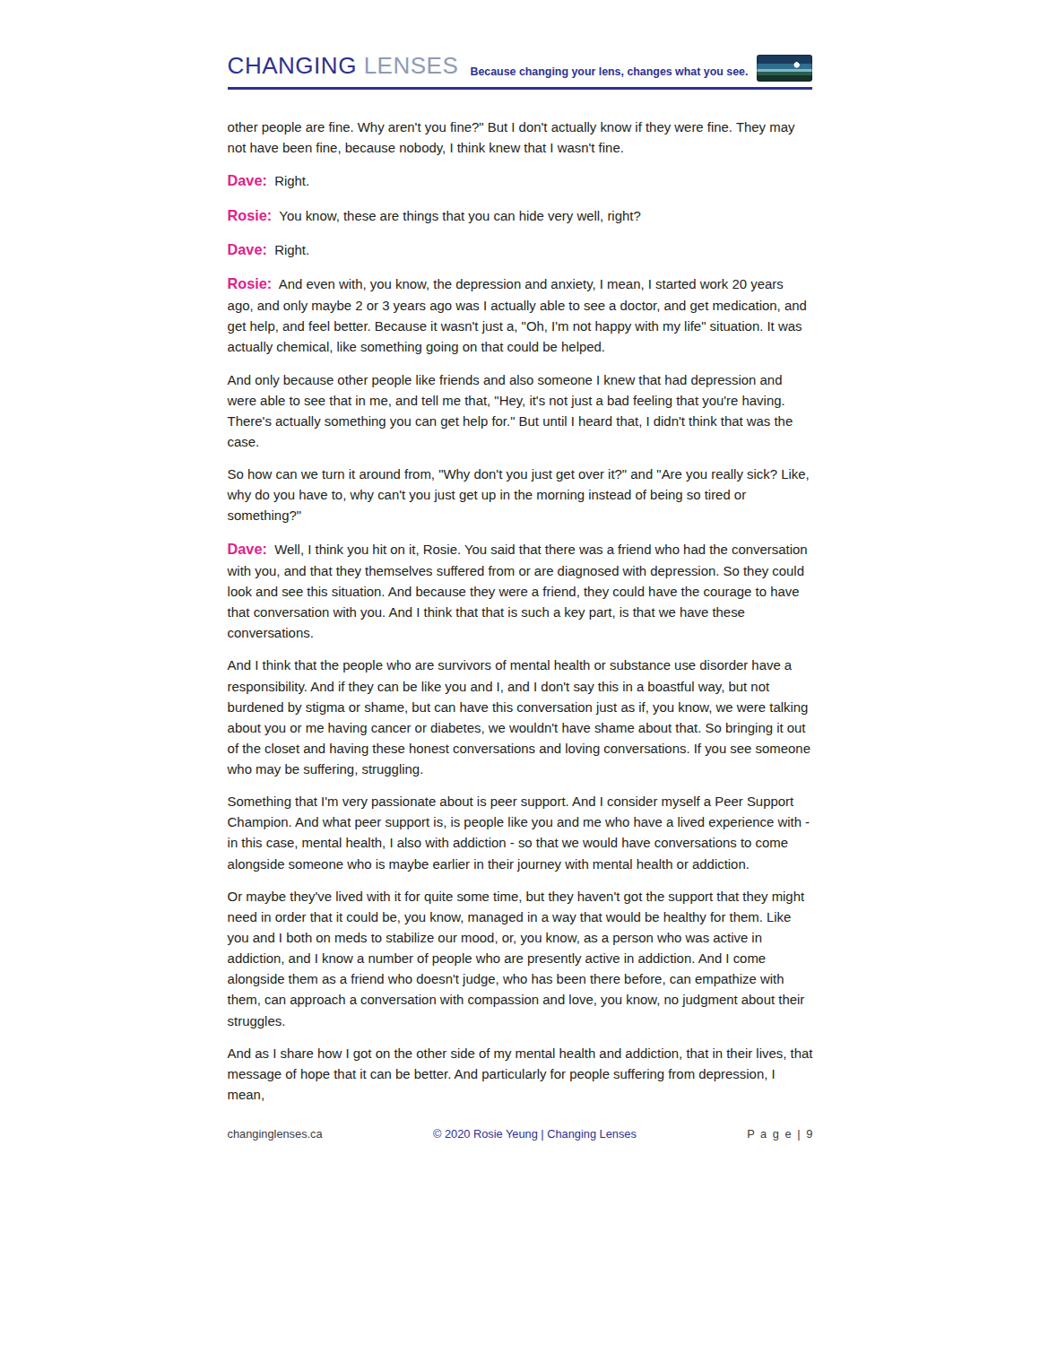CHANGING LENSES
Because changing your lens, changes what you see.
other people are fine. Why aren't you fine?" But I don't actually know if they were fine. They may not have been fine, because nobody, I think knew that I wasn't fine.
Dave: Right.
Rosie: You know, these are things that you can hide very well, right?
Dave: Right.
Rosie: And even with, you know, the depression and anxiety, I mean, I started work 20 years ago, and only maybe 2 or 3 years ago was I actually able to see a doctor, and get medication, and get help, and feel better. Because it wasn't just a, "Oh, I'm not happy with my life" situation. It was actually chemical, like something going on that could be helped.
And only because other people like friends and also someone I knew that had depression and were able to see that in me, and tell me that, "Hey, it's not just a bad feeling that you're having. There's actually something you can get help for." But until I heard that, I didn't think that was the case.
So how can we turn it around from, "Why don't you just get over it?" and "Are you really sick? Like, why do you have to, why can't you just get up in the morning instead of being so tired or something?"
Dave: Well, I think you hit on it, Rosie. You said that there was a friend who had the conversation with you, and that they themselves suffered from or are diagnosed with depression. So they could look and see this situation. And because they were a friend, they could have the courage to have that conversation with you. And I think that that is such a key part, is that we have these conversations.
And I think that the people who are survivors of mental health or substance use disorder have a responsibility. And if they can be like you and I, and I don't say this in a boastful way, but not burdened by stigma or shame, but can have this conversation just as if, you know, we were talking about you or me having cancer or diabetes, we wouldn't have shame about that. So bringing it out of the closet and having these honest conversations and loving conversations. If you see someone who may be suffering, struggling.
Something that I'm very passionate about is peer support. And I consider myself a Peer Support Champion. And what peer support is, is people like you and me who have a lived experience with - in this case, mental health, I also with addiction - so that we would have conversations to come alongside someone who is maybe earlier in their journey with mental health or addiction.
Or maybe they've lived with it for quite some time, but they haven't got the support that they might need in order that it could be, you know, managed in a way that would be healthy for them. Like you and I both on meds to stabilize our mood, or, you know, as a person who was active in addiction, and I know a number of people who are presently active in addiction. And I come alongside them as a friend who doesn't judge, who has been there before, can empathize with them, can approach a conversation with compassion and love, you know, no judgment about their struggles.
And as I share how I got on the other side of my mental health and addiction, that in their lives, that message of hope that it can be better. And particularly for people suffering from depression, I mean,
changinglenses.ca © 2020 Rosie Yeung | Changing Lenses P a g e | 9